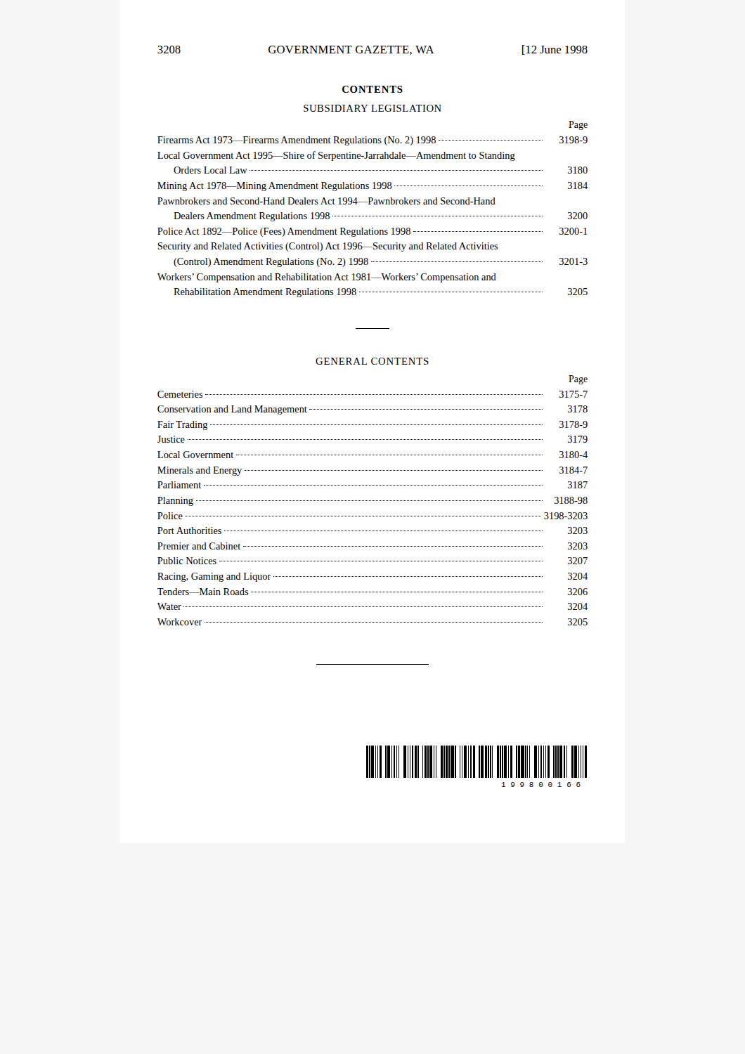3208 GOVERNMENT GAZETTE, WA [12 June 1998
CONTENTS
SUBSIDIARY LEGISLATION
Page
Firearms Act 1973—Firearms Amendment Regulations (No. 2) 1998 3198-9
Local Government Act 1995—Shire of Serpentine-Jarrahdale—Amendment to Standing
Orders Local Law 3180
Mining Act 1978—Mining Amendment Regulations 1998 3184
Pawnbrokers and Second-Hand Dealers Act 1994—Pawnbrokers and Second-Hand
Dealers Amendment Regulations 1998 3200
Police Act 1892—Police (Fees) Amendment Regulations 1998 3200-1
Security and Related Activities (Control) Act 1996—Security and Related Activities
(Control) Amendment Regulations (No. 2) 1998 3201-3
Workers’ Compensation and Rehabilitation Act 1981—Workers’ Compensation and
Rehabilitation Amendment Regulations 1998 3205
GENERAL CONTENTS
Page
Cemeteries 3175-7
Conservation and Land Management 3178
Fair Trading 3178-9
Justice 3179
Local Government 3180-4
Minerals and Energy 3184-7
Parliament 3187
Planning 3188-98
Police 3198-3203
Port Authorities 3203
Premier and Cabinet 3203
Public Notices 3207
Racing, Gaming and Liquor 3204
Tenders—Main Roads 3206
Water 3204
Workcover 3205
199800166